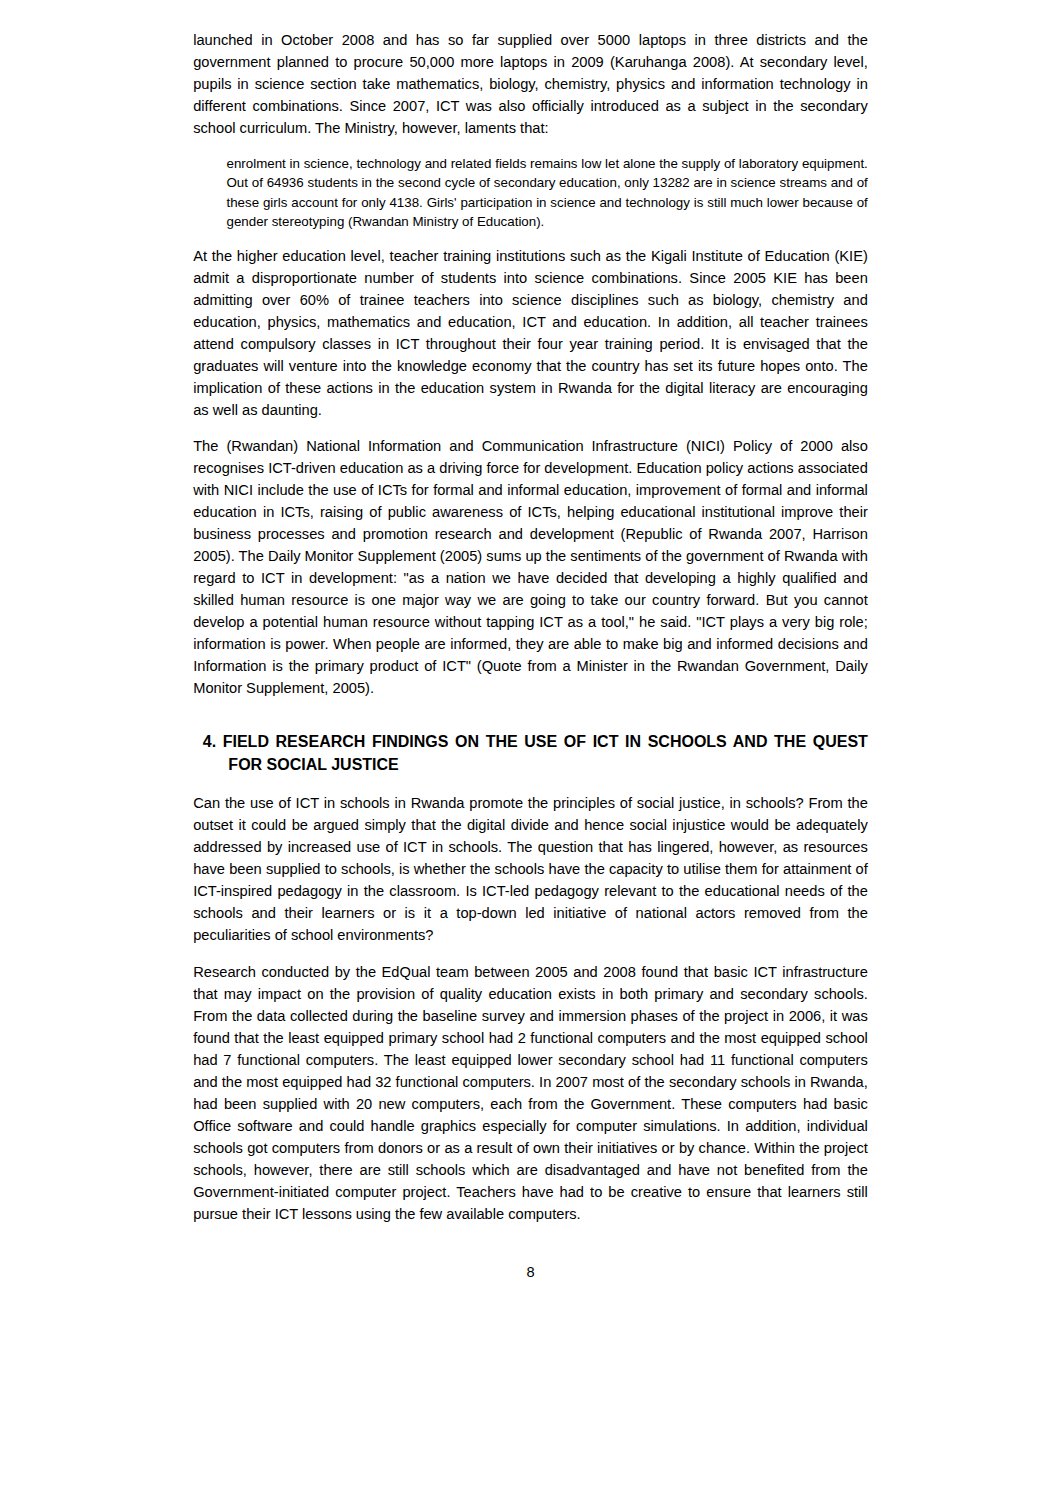launched in October 2008 and has so far supplied over 5000 laptops in three districts and the government planned to procure 50,000 more laptops in 2009 (Karuhanga 2008). At secondary level, pupils in science section take mathematics, biology, chemistry, physics and information technology in different combinations. Since 2007, ICT was also officially introduced as a subject in the secondary school curriculum. The Ministry, however, laments that:
enrolment in science, technology and related fields remains low let alone the supply of laboratory equipment. Out of 64936 students in the second cycle of secondary education, only 13282 are in science streams and of these girls account for only 4138. Girls' participation in science and technology is still much lower because of gender stereotyping (Rwandan Ministry of Education).
At the higher education level, teacher training institutions such as the Kigali Institute of Education (KIE) admit a disproportionate number of students into science combinations. Since 2005 KIE has been admitting over 60% of trainee teachers into science disciplines such as biology, chemistry and education, physics, mathematics and education, ICT and education. In addition, all teacher trainees attend compulsory classes in ICT throughout their four year training period. It is envisaged that the graduates will venture into the knowledge economy that the country has set its future hopes onto. The implication of these actions in the education system in Rwanda for the digital literacy are encouraging as well as daunting.
The (Rwandan) National Information and Communication Infrastructure (NICI) Policy of 2000 also recognises ICT-driven education as a driving force for development. Education policy actions associated with NICI include the use of ICTs for formal and informal education, improvement of formal and informal education in ICTs, raising of public awareness of ICTs, helping educational institutional improve their business processes and promotion research and development (Republic of Rwanda 2007, Harrison 2005). The Daily Monitor Supplement (2005) sums up the sentiments of the government of Rwanda with regard to ICT in development: "as a nation we have decided that developing a highly qualified and skilled human resource is one major way we are going to take our country forward. But you cannot develop a potential human resource without tapping ICT as a tool," he said. "ICT plays a very big role; information is power. When people are informed, they are able to make big and informed decisions and Information is the primary product of ICT" (Quote from a Minister in the Rwandan Government, Daily Monitor Supplement, 2005).
4. FIELD RESEARCH FINDINGS ON THE USE OF ICT IN SCHOOLS AND THE QUEST FOR SOCIAL JUSTICE
Can the use of ICT in schools in Rwanda promote the principles of social justice, in schools? From the outset it could be argued simply that the digital divide and hence social injustice would be adequately addressed by increased use of ICT in schools. The question that has lingered, however, as resources have been supplied to schools, is whether the schools have the capacity to utilise them for attainment of ICT-inspired pedagogy in the classroom. Is ICT-led pedagogy relevant to the educational needs of the schools and their learners or is it a top-down led initiative of national actors removed from the peculiarities of school environments?
Research conducted by the EdQual team between 2005 and 2008 found that basic ICT infrastructure that may impact on the provision of quality education exists in both primary and secondary schools. From the data collected during the baseline survey and immersion phases of the project in 2006, it was found that the least equipped primary school had 2 functional computers and the most equipped school had 7 functional computers. The least equipped lower secondary school had 11 functional computers and the most equipped had 32 functional computers. In 2007 most of the secondary schools in Rwanda, had been supplied with 20 new computers, each from the Government. These computers had basic Office software and could handle graphics especially for computer simulations. In addition, individual schools got computers from donors or as a result of own their initiatives or by chance. Within the project schools, however, there are still schools which are disadvantaged and have not benefited from the Government-initiated computer project. Teachers have had to be creative to ensure that learners still pursue their ICT lessons using the few available computers.
8